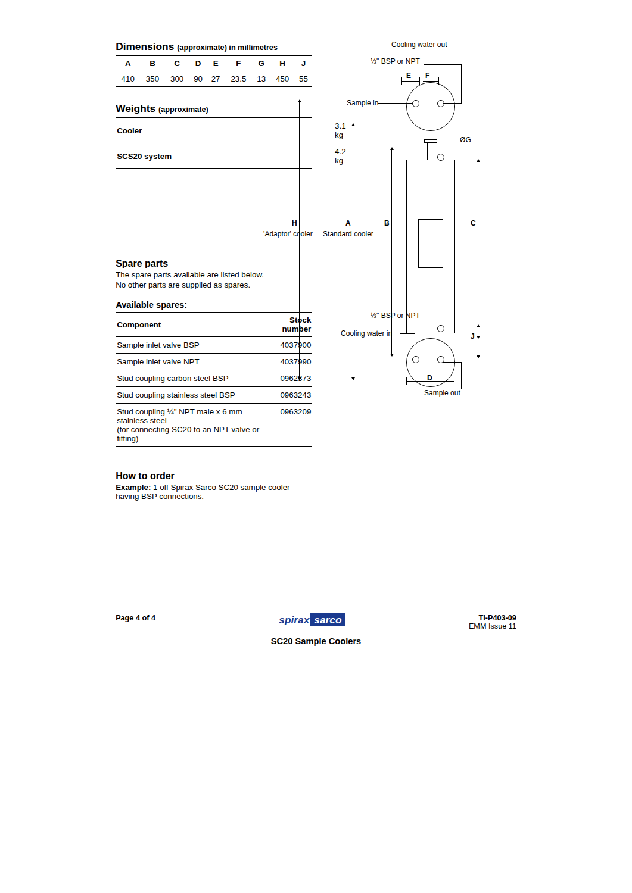Dimensions (approximate) in millimetres
| A | B | C | D | E | F | G | H | J |
| --- | --- | --- | --- | --- | --- | --- | --- | --- |
| 410 | 350 | 300 | 90 | 27 | 23.5 | 13 | 450 | 55 |
Weights (approximate)
| Cooler | 3.1 kg |
| SCS20 system | 4.2 kg |
Spare parts
The spare parts available are listed below.
No other parts are supplied as spares.
Available spares:
| Component | Stock number |
| --- | --- |
| Sample inlet valve BSP | 4037900 |
| Sample inlet valve NPT | 4037990 |
| Stud coupling carbon steel BSP | 0962373 |
| Stud coupling stainless steel BSP | 0963243 |
| Stud coupling ¼" NPT male x 6 mm stainless steel (for connecting SC20 to an NPT valve or fitting) | 0963209 |
How to order
Example: 1 off Spirax Sarco SC20 sample cooler having BSP connections.
Cooling water out
½" BSP or NPT
E
F
Sample in
ØG
H
'Adaptor' cooler
A
Standard cooler
B
C
J
½" BSP or NPT
Cooling water in
D
Sample out
Page 4 of 4
spiraxsarco
TI-P403-09
EMM Issue 11
SC20 Sample Coolers